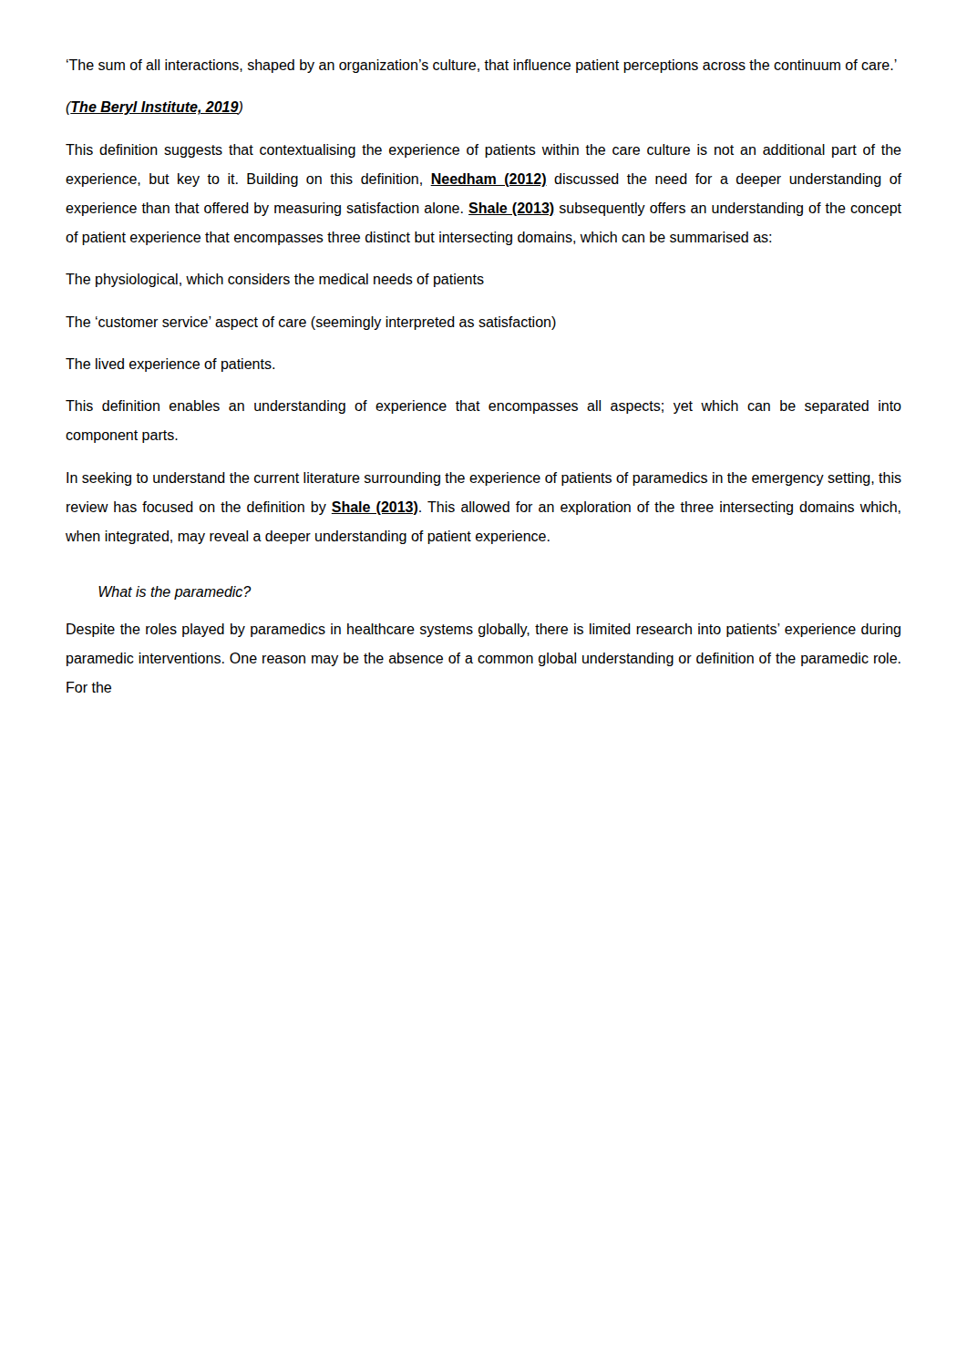‘The sum of all interactions, shaped by an organization’s culture, that influence patient perceptions across the continuum of care.’
(The Beryl Institute, 2019)
This definition suggests that contextualising the experience of patients within the care culture is not an additional part of the experience, but key to it. Building on this definition, Needham (2012) discussed the need for a deeper understanding of experience than that offered by measuring satisfaction alone. Shale (2013) subsequently offers an understanding of the concept of patient experience that encompasses three distinct but intersecting domains, which can be summarised as:
The physiological, which considers the medical needs of patients
The ‘customer service’ aspect of care (seemingly interpreted as satisfaction)
The lived experience of patients.
This definition enables an understanding of experience that encompasses all aspects; yet which can be separated into component parts.
In seeking to understand the current literature surrounding the experience of patients of paramedics in the emergency setting, this review has focused on the definition by Shale (2013). This allowed for an exploration of the three intersecting domains which, when integrated, may reveal a deeper understanding of patient experience.
What is the paramedic?
Despite the roles played by paramedics in healthcare systems globally, there is limited research into patients’ experience during paramedic interventions. One reason may be the absence of a common global understanding or definition of the paramedic role. For the